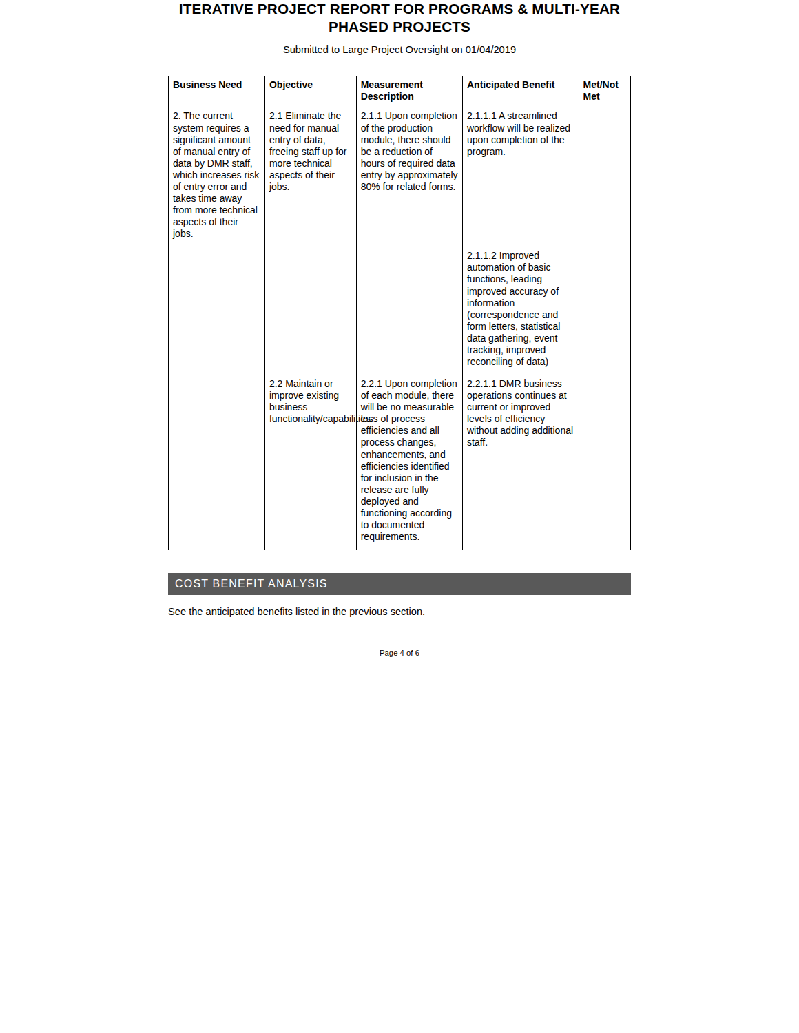ITERATIVE PROJECT REPORT FOR PROGRAMS & MULTI-YEAR PHASED PROJECTS
Submitted to Large Project Oversight on 01/04/2019
| Business Need | Objective | Measurement Description | Anticipated Benefit | Met/Not Met |
| --- | --- | --- | --- | --- |
| 2. The current system requires a significant amount of manual entry of data by DMR staff, which increases risk of entry error and takes time away from more technical aspects of their jobs. | 2.1 Eliminate the need for manual entry of data, freeing staff up for more technical aspects of their jobs. | 2.1.1 Upon completion of the production module, there should be a reduction of hours of required data entry by approximately 80% for related forms. | 2.1.1.1 A streamlined workflow will be realized upon completion of the program. | |
| | | | 2.1.1.2 Improved automation of basic functions, leading improved accuracy of information (correspondence and form letters, statistical data gathering, event tracking, improved reconciling of data) | |
| | 2.2 Maintain or improve existing business functionality/capabilities. | 2.2.1 Upon completion of each module, there will be no measurable loss of process efficiencies and all process changes, enhancements, and efficiencies identified for inclusion in the release are fully deployed and functioning according to documented requirements. | 2.2.1.1 DMR business operations continues at current or improved levels of efficiency without adding additional staff. | |
COST BENEFIT ANALYSIS
See the anticipated benefits listed in the previous section.
Page 4 of 6